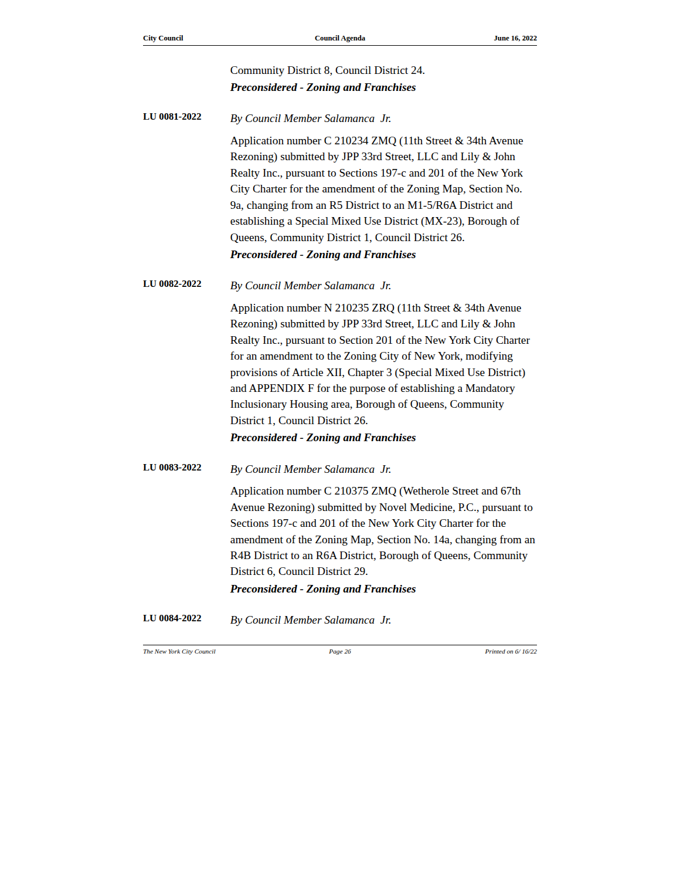City Council
Council Agenda
June 16, 2022
Community District 8, Council District 24.
Preconsidered - Zoning and Franchises
LU 0081-2022
By Council Member Salamanca Jr.
Application number C 210234 ZMQ (11th Street & 34th Avenue Rezoning) submitted by JPP 33rd Street, LLC and Lily & John Realty Inc., pursuant to Sections 197-c and 201 of the New York City Charter for the amendment of the Zoning Map, Section No. 9a, changing from an R5 District to an M1-5/R6A District and establishing a Special Mixed Use District (MX-23), Borough of Queens, Community District 1, Council District 26.
Preconsidered - Zoning and Franchises
LU 0082-2022
By Council Member Salamanca Jr.
Application number N 210235 ZRQ (11th Street & 34th Avenue Rezoning) submitted by JPP 33rd Street, LLC and Lily & John Realty Inc., pursuant to Section 201 of the New York City Charter for an amendment to the Zoning City of New York, modifying provisions of Article XII, Chapter 3 (Special Mixed Use District) and APPENDIX F for the purpose of establishing a Mandatory Inclusionary Housing area, Borough of Queens, Community District 1, Council District 26.
Preconsidered - Zoning and Franchises
LU 0083-2022
By Council Member Salamanca Jr.
Application number C 210375 ZMQ (Wetherole Street and 67th Avenue Rezoning) submitted by Novel Medicine, P.C., pursuant to Sections 197-c and 201 of the New York City Charter for the amendment of the Zoning Map, Section No. 14a, changing from an R4B District to an R6A District, Borough of Queens, Community District 6, Council District 29.
Preconsidered - Zoning and Franchises
LU 0084-2022
By Council Member Salamanca Jr.
The New York City Council
Page 26
Printed on 6/ 16/22